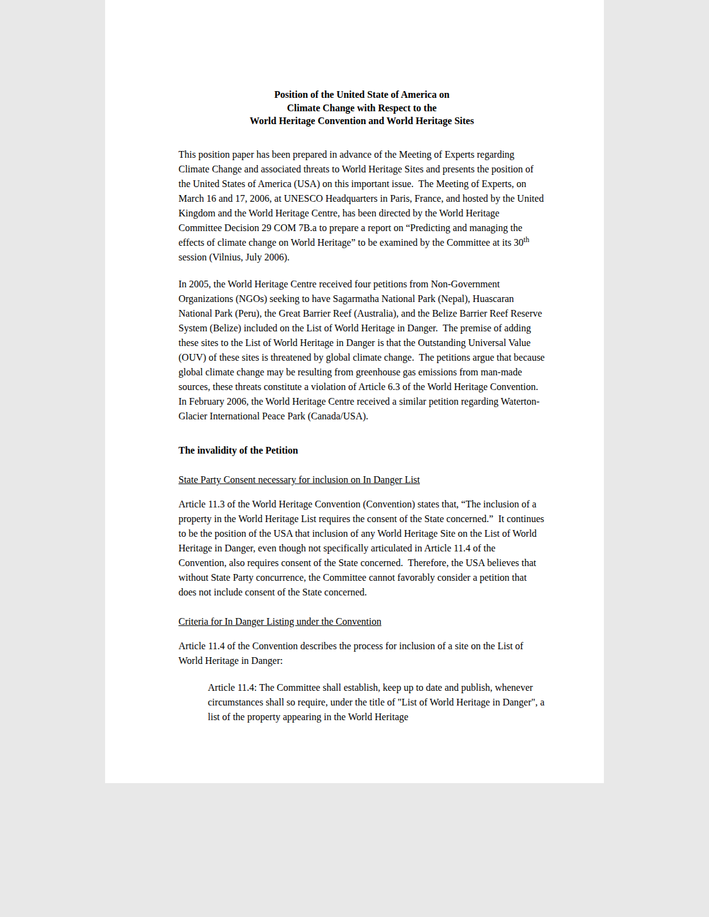Position of the United State of America on
Climate Change with Respect to the
World Heritage Convention and World Heritage Sites
This position paper has been prepared in advance of the Meeting of Experts regarding Climate Change and associated threats to World Heritage Sites and presents the position of the United States of America (USA) on this important issue. The Meeting of Experts, on March 16 and 17, 2006, at UNESCO Headquarters in Paris, France, and hosted by the United Kingdom and the World Heritage Centre, has been directed by the World Heritage Committee Decision 29 COM 7B.a to prepare a report on “Predicting and managing the effects of climate change on World Heritage” to be examined by the Committee at its 30th session (Vilnius, July 2006).
In 2005, the World Heritage Centre received four petitions from Non-Government Organizations (NGOs) seeking to have Sagarmatha National Park (Nepal), Huascaran National Park (Peru), the Great Barrier Reef (Australia), and the Belize Barrier Reef Reserve System (Belize) included on the List of World Heritage in Danger. The premise of adding these sites to the List of World Heritage in Danger is that the Outstanding Universal Value (OUV) of these sites is threatened by global climate change. The petitions argue that because global climate change may be resulting from greenhouse gas emissions from man-made sources, these threats constitute a violation of Article 6.3 of the World Heritage Convention. In February 2006, the World Heritage Centre received a similar petition regarding Waterton-Glacier International Peace Park (Canada/USA).
The invalidity of the Petition
State Party Consent necessary for inclusion on In Danger List
Article 11.3 of the World Heritage Convention (Convention) states that, “The inclusion of a property in the World Heritage List requires the consent of the State concerned.” It continues to be the position of the USA that inclusion of any World Heritage Site on the List of World Heritage in Danger, even though not specifically articulated in Article 11.4 of the Convention, also requires consent of the State concerned. Therefore, the USA believes that without State Party concurrence, the Committee cannot favorably consider a petition that does not include consent of the State concerned.
Criteria for In Danger Listing under the Convention
Article 11.4 of the Convention describes the process for inclusion of a site on the List of World Heritage in Danger:
Article 11.4: The Committee shall establish, keep up to date and publish, whenever circumstances shall so require, under the title of "List of World Heritage in Danger", a list of the property appearing in the World Heritage